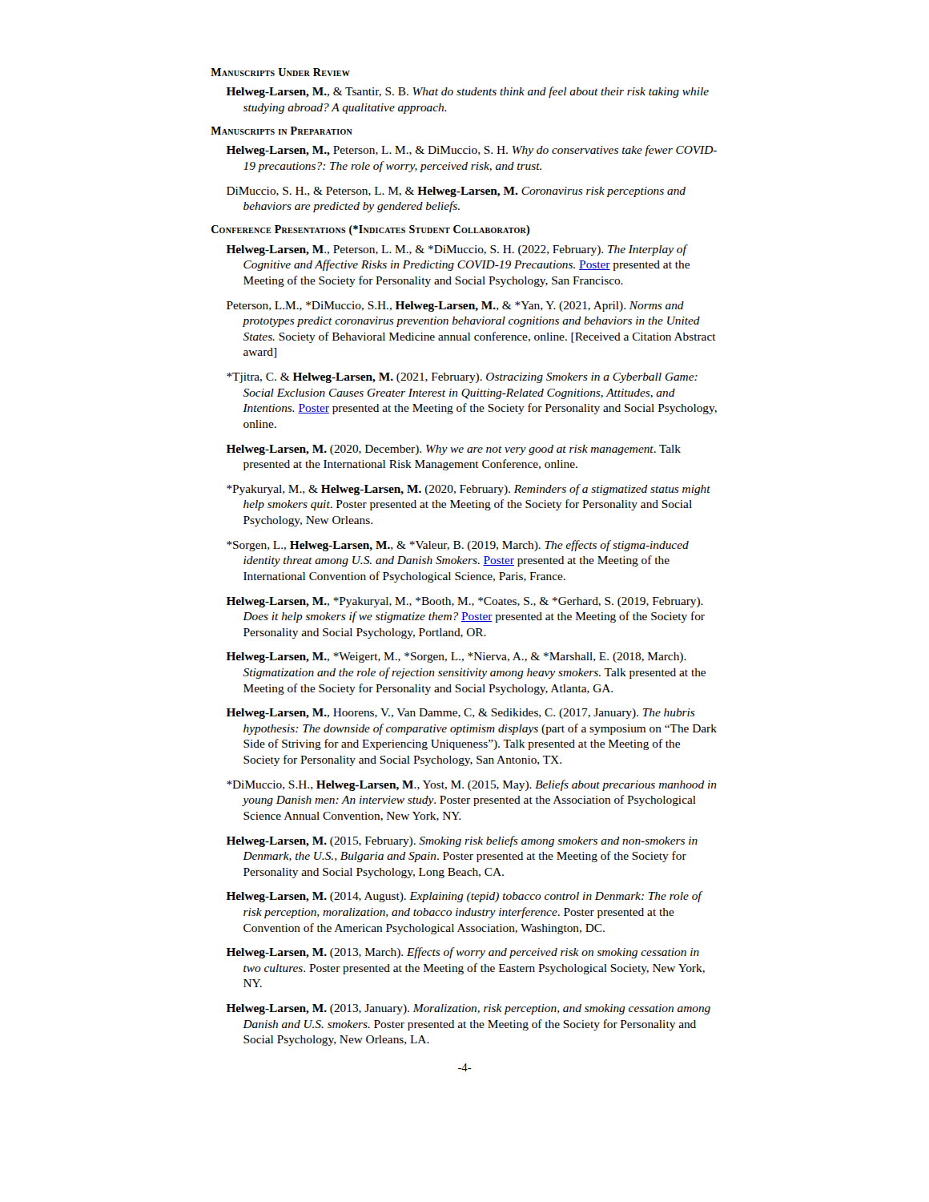Manuscripts Under Review
Helweg-Larsen, M., & Tsantir, S. B. What do students think and feel about their risk taking while studying abroad? A qualitative approach.
Manuscripts in Preparation
Helweg-Larsen, M., Peterson, L. M., & DiMuccio, S. H. Why do conservatives take fewer COVID-19 precautions?: The role of worry, perceived risk, and trust.
DiMuccio, S. H., & Peterson, L. M, & Helweg-Larsen, M. Coronavirus risk perceptions and behaviors are predicted by gendered beliefs.
Conference Presentations (*Indicates Student Collaborator)
Helweg-Larsen, M., Peterson, L. M., & *DiMuccio, S. H. (2022, February). The Interplay of Cognitive and Affective Risks in Predicting COVID-19 Precautions. Poster presented at the Meeting of the Society for Personality and Social Psychology, San Francisco.
Peterson, L.M., *DiMuccio, S.H., Helweg-Larsen, M., & *Yan, Y. (2021, April). Norms and prototypes predict coronavirus prevention behavioral cognitions and behaviors in the United States. Society of Behavioral Medicine annual conference, online. [Received a Citation Abstract award]
*Tjitra, C. & Helweg-Larsen, M. (2021, February). Ostracizing Smokers in a Cyberball Game: Social Exclusion Causes Greater Interest in Quitting-Related Cognitions, Attitudes, and Intentions. Poster presented at the Meeting of the Society for Personality and Social Psychology, online.
Helweg-Larsen, M. (2020, December). Why we are not very good at risk management. Talk presented at the International Risk Management Conference, online.
*Pyakuryal, M., & Helweg-Larsen, M. (2020, February). Reminders of a stigmatized status might help smokers quit. Poster presented at the Meeting of the Society for Personality and Social Psychology, New Orleans.
*Sorgen, L., Helweg-Larsen, M., & *Valeur, B. (2019, March). The effects of stigma-induced identity threat among U.S. and Danish Smokers. Poster presented at the Meeting of the International Convention of Psychological Science, Paris, France.
Helweg-Larsen, M., *Pyakuryal, M., *Booth, M., *Coates, S., & *Gerhard, S. (2019, February). Does it help smokers if we stigmatize them? Poster presented at the Meeting of the Society for Personality and Social Psychology, Portland, OR.
Helweg-Larsen, M., *Weigert, M., *Sorgen, L., *Nierva, A., & *Marshall, E. (2018, March). Stigmatization and the role of rejection sensitivity among heavy smokers. Talk presented at the Meeting of the Society for Personality and Social Psychology, Atlanta, GA.
Helweg-Larsen, M., Hoorens, V., Van Damme, C, & Sedikides, C. (2017, January). The hubris hypothesis: The downside of comparative optimism displays (part of a symposium on “The Dark Side of Striving for and Experiencing Uniqueness”). Talk presented at the Meeting of the Society for Personality and Social Psychology, San Antonio, TX.
*DiMuccio, S.H., Helweg-Larsen, M., Yost, M. (2015, May). Beliefs about precarious manhood in young Danish men: An interview study. Poster presented at the Association of Psychological Science Annual Convention, New York, NY.
Helweg-Larsen, M. (2015, February). Smoking risk beliefs among smokers and non-smokers in Denmark, the U.S., Bulgaria and Spain. Poster presented at the Meeting of the Society for Personality and Social Psychology, Long Beach, CA.
Helweg-Larsen, M. (2014, August). Explaining (tepid) tobacco control in Denmark: The role of risk perception, moralization, and tobacco industry interference. Poster presented at the Convention of the American Psychological Association, Washington, DC.
Helweg-Larsen, M. (2013, March). Effects of worry and perceived risk on smoking cessation in two cultures. Poster presented at the Meeting of the Eastern Psychological Society, New York, NY.
Helweg-Larsen, M. (2013, January). Moralization, risk perception, and smoking cessation among Danish and U.S. smokers. Poster presented at the Meeting of the Society for Personality and Social Psychology, New Orleans, LA.
-4-